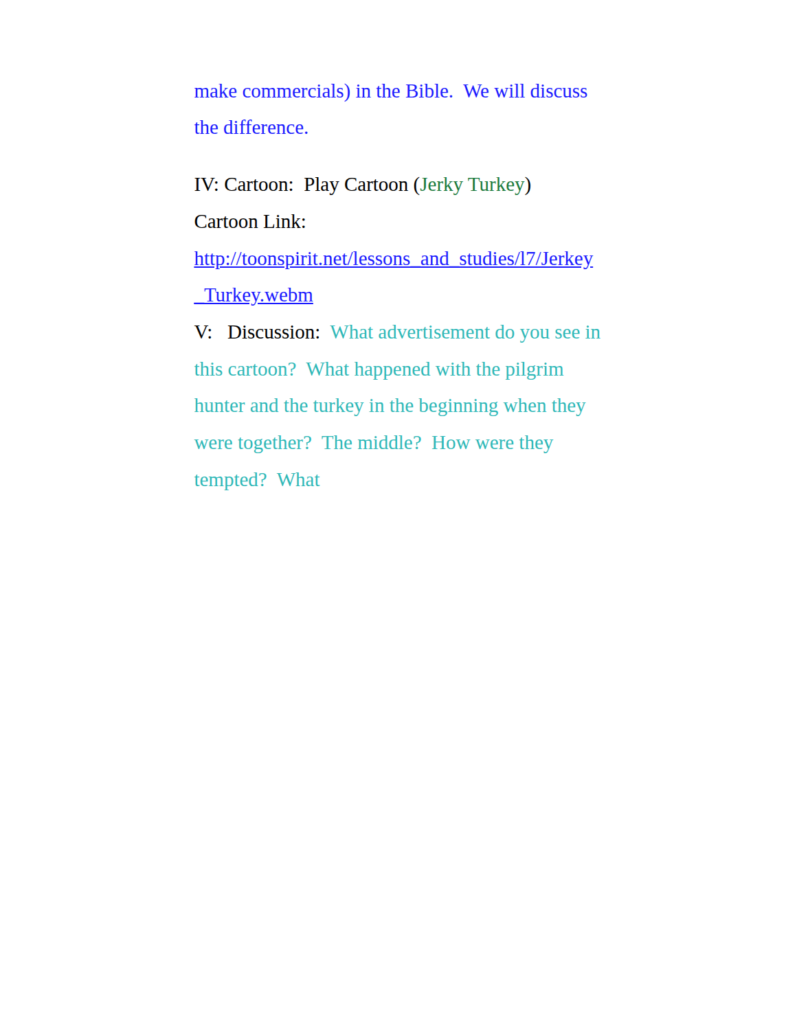make commercials) in the Bible. We will discuss the difference.
IV: Cartoon: Play Cartoon (Jerky Turkey)
Cartoon Link:
http://toonspirit.net/lessons_and_studies/l7/Jerkey_Turkey.webm
V: Discussion: What advertisement do you see in this cartoon? What happened with the pilgrim hunter and the turkey in the beginning when they were together? The middle? How were they tempted? What